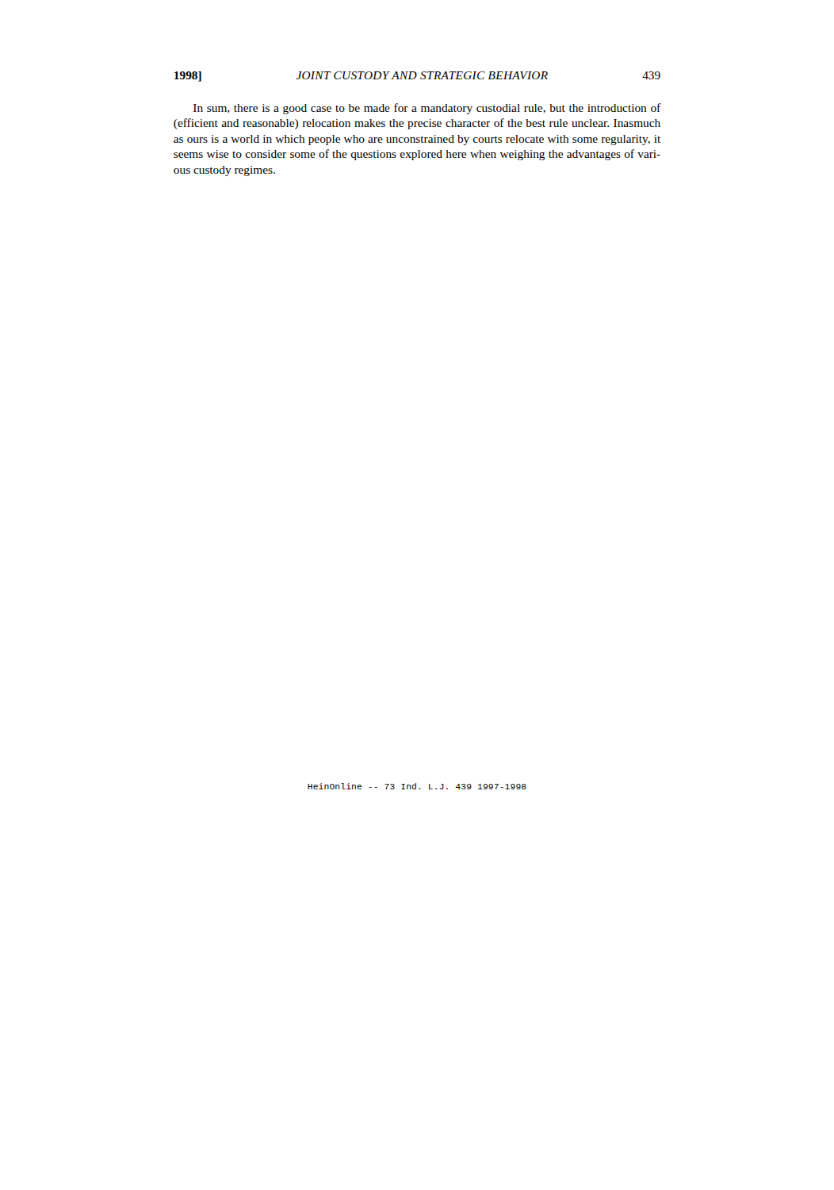1998] JOINT CUSTODY AND STRATEGIC BEHAVIOR 439
In sum, there is a good case to be made for a mandatory custodial rule, but the introduction of (efficient and reasonable) relocation makes the precise character of the best rule unclear. Inasmuch as ours is a world in which people who are unconstrained by courts relocate with some regularity, it seems wise to consider some of the questions explored here when weighing the advantages of various custody regimes.
HeinOnline -- 73 Ind. L.J. 439 1997-1998